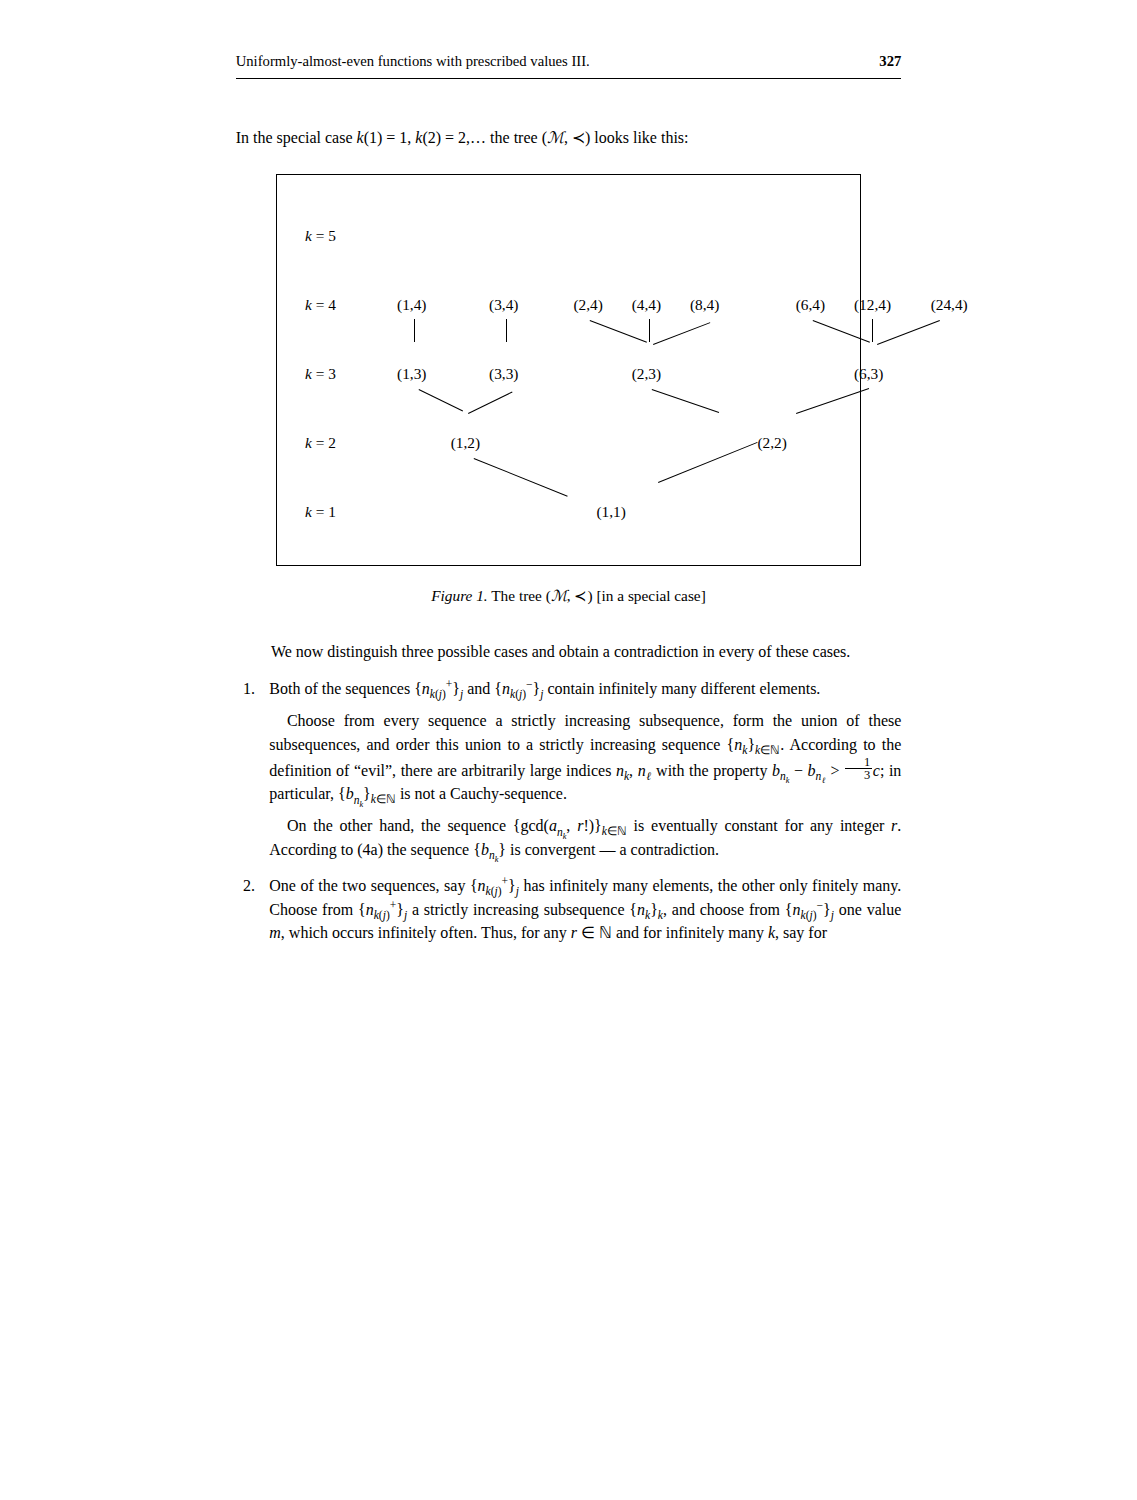Uniformly-almost-even functions with prescribed values III. 327
In the special case k(1) = 1, k(2) = 2,… the tree (ℳ, ≺) looks like this:
k = 5
k = 4
k = 3
k = 2
k = 1
(1,4)
(3,4)
(2,4)
(4,4)
(8,4)
(6,4)
(12,4)
(24,4)
(1,3)
(3,3)
(2,3)
(6,3)
(1,2)
(2,2)
(1,1)
Figure 1. The tree (ℳ, ≺) [in a special case]
We now distinguish three possible cases and obtain a contradiction in every of these cases.
Both of the sequences {nk(j)+}j and {nk(j)−}j contain infinitely many different elements.
Choose from every sequence a strictly increasing subsequence, form the union of these subsequences, and order this union to a strictly increasing sequence {nk}k∈ℕ. According to the definition of “evil”, there are arbitrarily large indices nk, nℓ with the property bnk − bnℓ > 13 c; in particular, {bnk}k∈ℕ is not a Cauchy-sequence.
On the other hand, the sequence {gcd(ank, r!)}k∈ℕ is eventually constant for any integer r. According to (4a) the sequence {bnk} is convergent — a contradiction.
One of the two sequences, say {nk(j)+}j has infinitely many elements, the other only finitely many. Choose from {nk(j)+}j a strictly increasing subsequence {nk}k, and choose from {nk(j)−}j one value m, which occurs infinitely often. Thus, for any r ∈ ℕ and for infinitely many k, say for